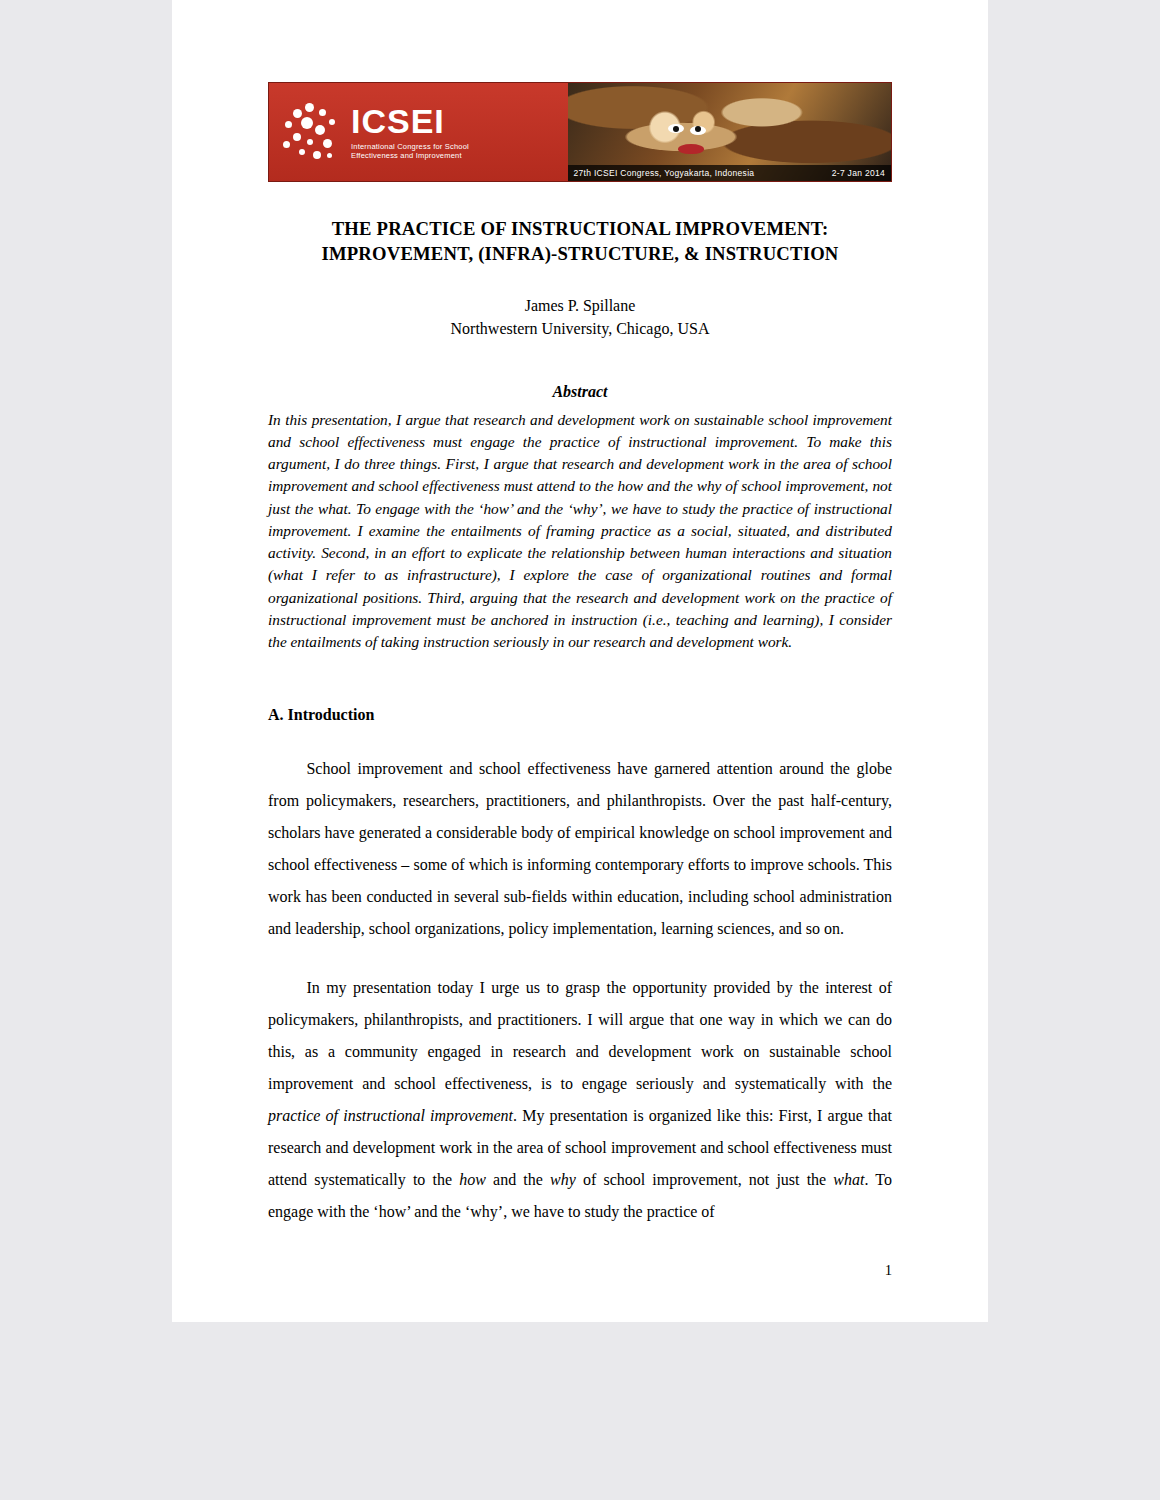ICSEI International Congress for School
Effectiveness and Improvement
27th ICSEI Congress, Yogyakarta, Indonesia 2-7 Jan 2014
The Practice of Instructional Improvement:
Improvement, (Infra)-Structure, & Instruction
James P. Spillane
Northwestern University, Chicago, USA
Abstract
In this presentation, I argue that research and development work on sustainable school improvement and school effectiveness must engage the practice of instructional improvement. To make this argument, I do three things. First, I argue that research and development work in the area of school improvement and school effectiveness must attend to the how and the why of school improvement, not just the what. To engage with the ‘how’ and the ‘why’, we have to study the practice of instructional improvement. I examine the entailments of framing practice as a social, situated, and distributed activity. Second, in an effort to explicate the relationship between human interactions and situation (what I refer to as infrastructure), I explore the case of organizational routines and formal organizational positions. Third, arguing that the research and development work on the practice of instructional improvement must be anchored in instruction (i.e., teaching and learning), I consider the entailments of taking instruction seriously in our research and development work.
A. Introduction
School improvement and school effectiveness have garnered attention around the globe from policymakers, researchers, practitioners, and philanthropists. Over the past half-century, scholars have generated a considerable body of empirical knowledge on school improvement and school effectiveness – some of which is informing contemporary efforts to improve schools. This work has been conducted in several sub-fields within education, including school administration and leadership, school organizations, policy implementation, learning sciences, and so on.
In my presentation today I urge us to grasp the opportunity provided by the interest of policymakers, philanthropists, and practitioners. I will argue that one way in which we can do this, as a community engaged in research and development work on sustainable school improvement and school effectiveness, is to engage seriously and systematically with the practice of instructional improvement. My presentation is organized like this: First, I argue that research and development work in the area of school improvement and school effectiveness must attend systematically to the how and the why of school improvement, not just the what. To engage with the ‘how’ and the ‘why’, we have to study the practice of
1